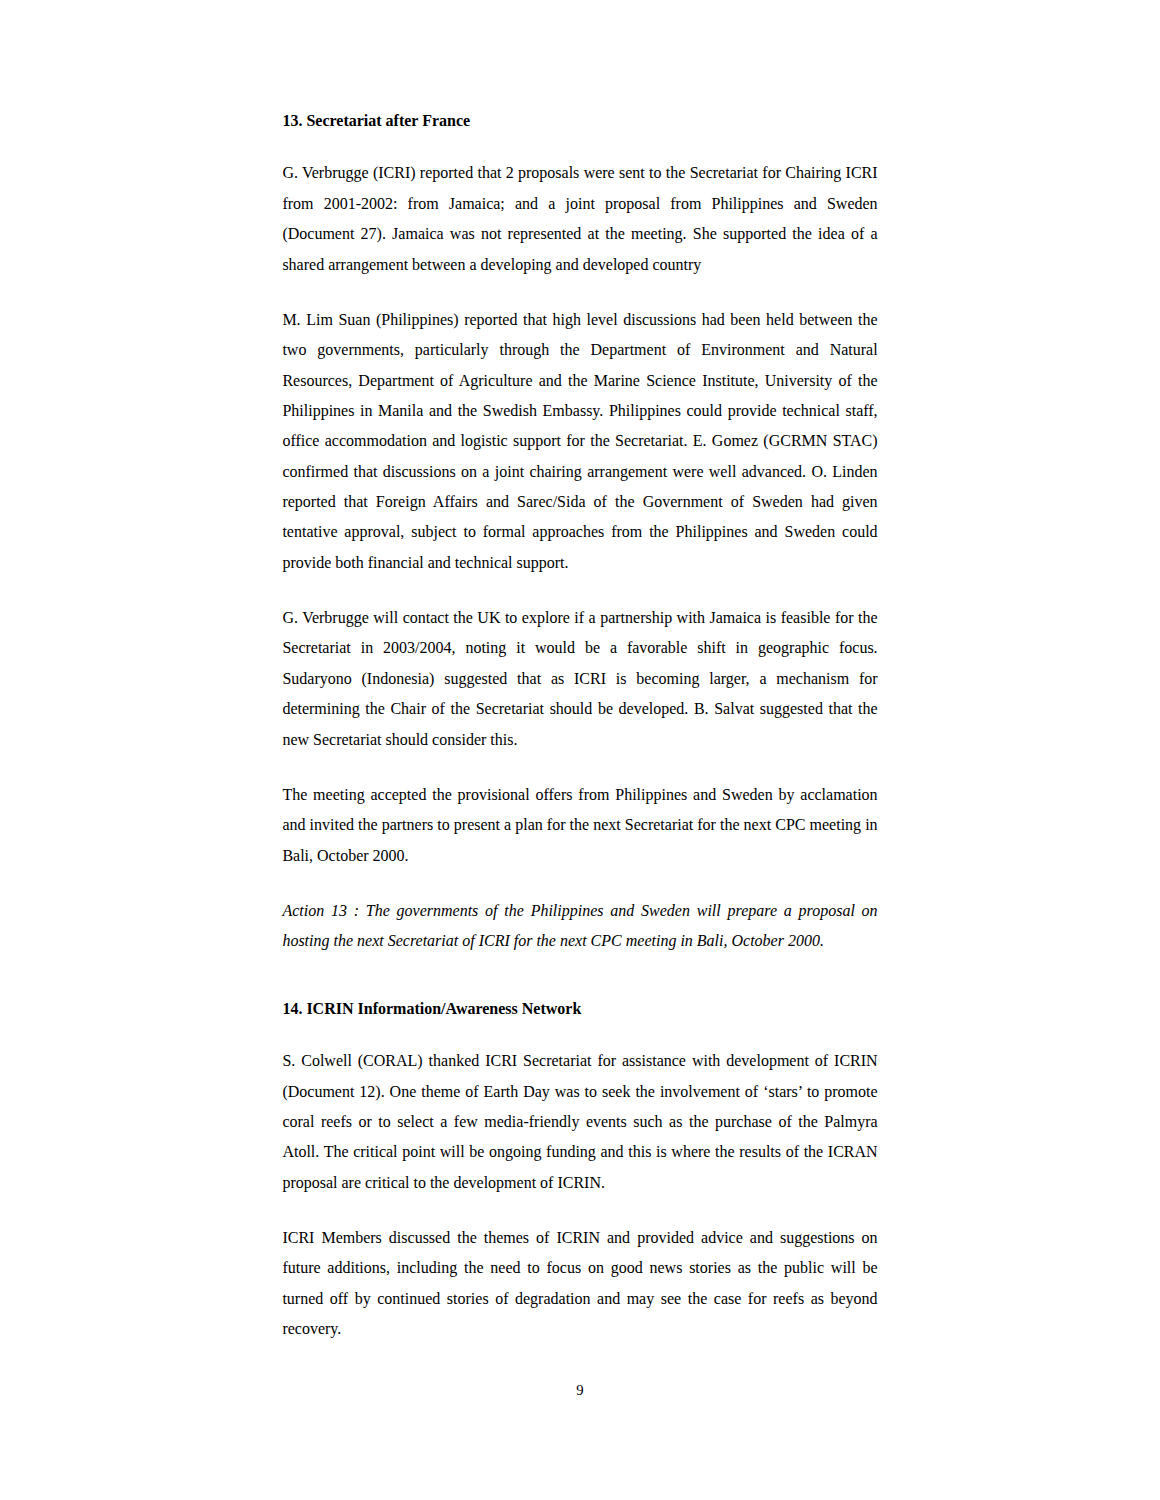13. Secretariat after France
G. Verbrugge (ICRI) reported that 2 proposals were sent to the Secretariat for Chairing ICRI from 2001-2002: from Jamaica; and a joint proposal from Philippines and Sweden (Document 27). Jamaica was not represented at the meeting. She supported the idea of a shared arrangement between a developing and developed country
M. Lim Suan (Philippines) reported that high level discussions had been held between the two governments, particularly through the Department of Environment and Natural Resources, Department of Agriculture and the Marine Science Institute, University of the Philippines in Manila and the Swedish Embassy. Philippines could provide technical staff, office accommodation and logistic support for the Secretariat. E. Gomez (GCRMN STAC) confirmed that discussions on a joint chairing arrangement were well advanced. O. Linden reported that Foreign Affairs and Sarec/Sida of the Government of Sweden had given tentative approval, subject to formal approaches from the Philippines and Sweden could provide both financial and technical support.
G. Verbrugge will contact the UK to explore if a partnership with Jamaica is feasible for the Secretariat in 2003/2004, noting it would be a favorable shift in geographic focus. Sudaryono (Indonesia) suggested that as ICRI is becoming larger, a mechanism for determining the Chair of the Secretariat should be developed. B. Salvat suggested that the new Secretariat should consider this.
The meeting accepted the provisional offers from Philippines and Sweden by acclamation and invited the partners to present a plan for the next Secretariat for the next CPC meeting in Bali, October 2000.
Action 13 : The governments of the Philippines and Sweden will prepare a proposal on hosting the next Secretariat of ICRI for the next CPC meeting in Bali, October 2000.
14. ICRIN Information/Awareness Network
S. Colwell (CORAL) thanked ICRI Secretariat for assistance with development of ICRIN (Document 12). One theme of Earth Day was to seek the involvement of ‘stars’ to promote coral reefs or to select a few media-friendly events such as the purchase of the Palmyra Atoll. The critical point will be ongoing funding and this is where the results of the ICRAN proposal are critical to the development of ICRIN.
ICRI Members discussed the themes of ICRIN and provided advice and suggestions on future additions, including the need to focus on good news stories as the public will be turned off by continued stories of degradation and may see the case for reefs as beyond recovery.
9